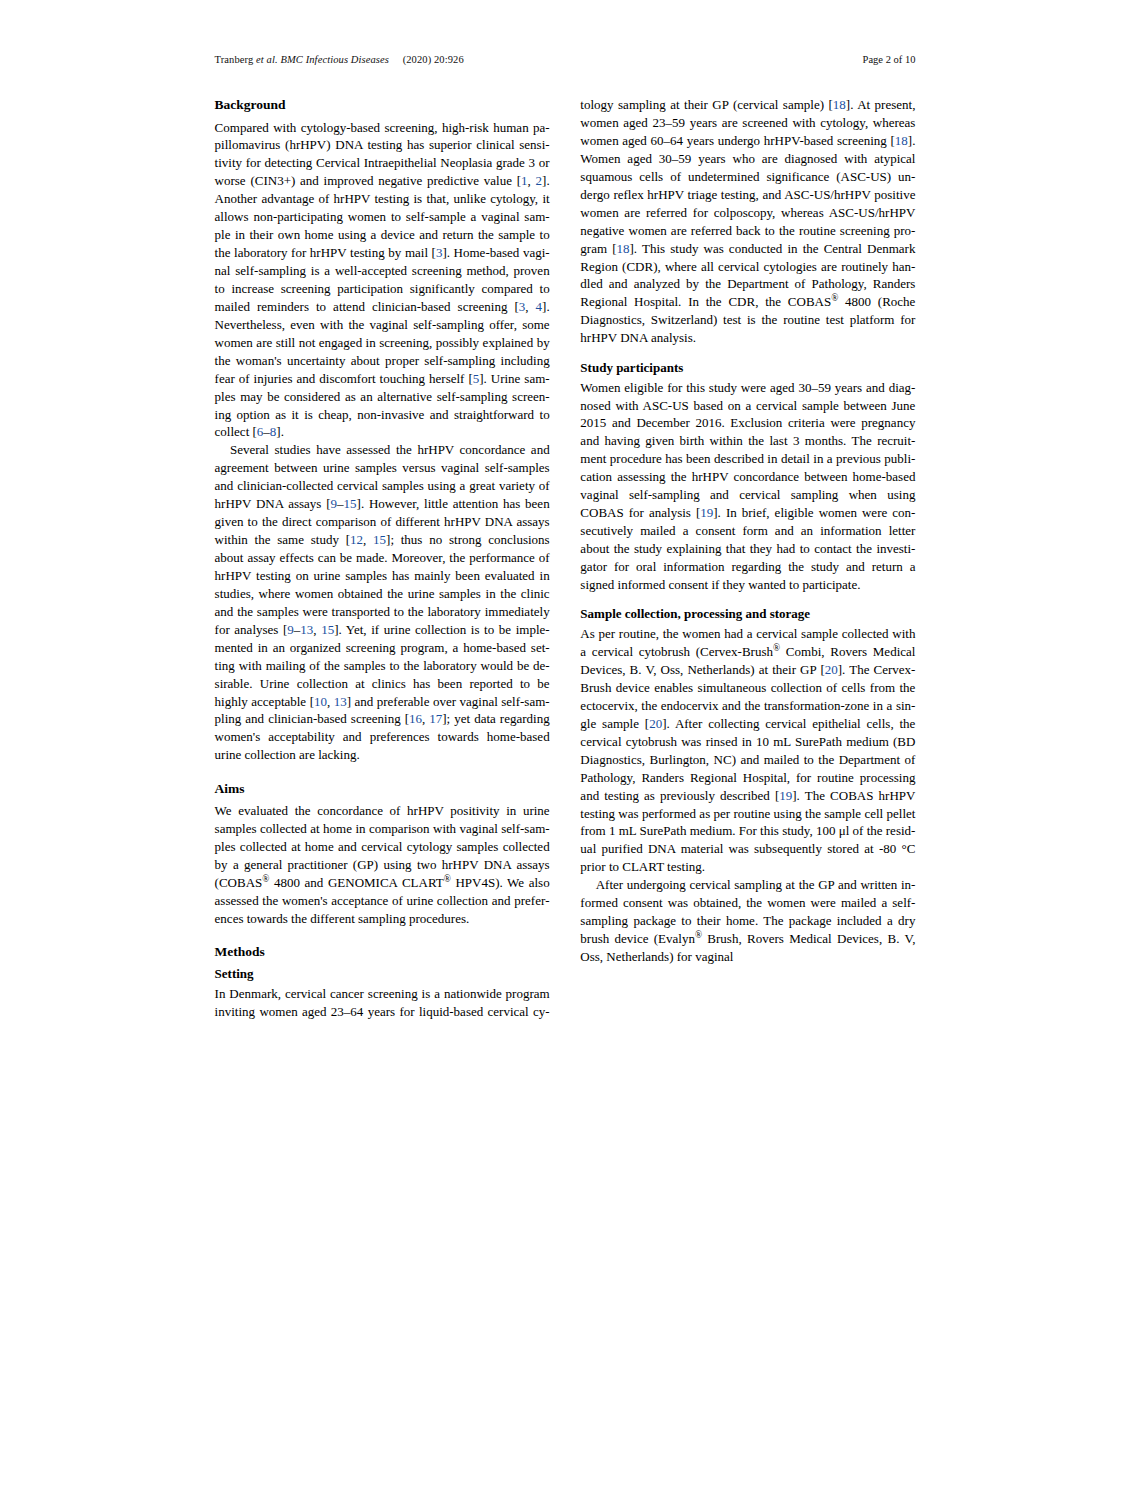Tranberg et al. BMC Infectious Diseases (2020) 20:926
Page 2 of 10
Background
Compared with cytology-based screening, high-risk human papillomavirus (hrHPV) DNA testing has superior clinical sensitivity for detecting Cervical Intraepithelial Neoplasia grade 3 or worse (CIN3+) and improved negative predictive value [1, 2]. Another advantage of hrHPV testing is that, unlike cytology, it allows non-participating women to self-sample a vaginal sample in their own home using a device and return the sample to the laboratory for hrHPV testing by mail [3]. Home-based vaginal self-sampling is a well-accepted screening method, proven to increase screening participation significantly compared to mailed reminders to attend clinician-based screening [3, 4]. Nevertheless, even with the vaginal self-sampling offer, some women are still not engaged in screening, possibly explained by the woman's uncertainty about proper self-sampling including fear of injuries and discomfort touching herself [5]. Urine samples may be considered as an alternative self-sampling screening option as it is cheap, non-invasive and straightforward to collect [6–8].
Several studies have assessed the hrHPV concordance and agreement between urine samples versus vaginal self-samples and clinician-collected cervical samples using a great variety of hrHPV DNA assays [9–15]. However, little attention has been given to the direct comparison of different hrHPV DNA assays within the same study [12, 15]; thus no strong conclusions about assay effects can be made. Moreover, the performance of hrHPV testing on urine samples has mainly been evaluated in studies, where women obtained the urine samples in the clinic and the samples were transported to the laboratory immediately for analyses [9–13, 15]. Yet, if urine collection is to be implemented in an organized screening program, a home-based setting with mailing of the samples to the laboratory would be desirable. Urine collection at clinics has been reported to be highly acceptable [10, 13] and preferable over vaginal self-sampling and clinician-based screening [16, 17]; yet data regarding women's acceptability and preferences towards home-based urine collection are lacking.
Aims
We evaluated the concordance of hrHPV positivity in urine samples collected at home in comparison with vaginal self-samples collected at home and cervical cytology samples collected by a general practitioner (GP) using two hrHPV DNA assays (COBAS® 4800 and GENOMICA CLART® HPV4S). We also assessed the women's acceptance of urine collection and preferences towards the different sampling procedures.
Methods
Setting
In Denmark, cervical cancer screening is a nationwide program inviting women aged 23–64 years for liquid-based cervical cytology sampling at their GP (cervical sample) [18]. At present, women aged 23–59 years are screened with cytology, whereas women aged 60–64 years undergo hrHPV-based screening [18]. Women aged 30–59 years who are diagnosed with atypical squamous cells of undetermined significance (ASC-US) undergo reflex hrHPV triage testing, and ASC-US/hrHPV positive women are referred for colposcopy, whereas ASC-US/hrHPV negative women are referred back to the routine screening program [18]. This study was conducted in the Central Denmark Region (CDR), where all cervical cytologies are routinely handled and analyzed by the Department of Pathology, Randers Regional Hospital. In the CDR, the COBAS® 4800 (Roche Diagnostics, Switzerland) test is the routine test platform for hrHPV DNA analysis.
Study participants
Women eligible for this study were aged 30–59 years and diagnosed with ASC-US based on a cervical sample between June 2015 and December 2016. Exclusion criteria were pregnancy and having given birth within the last 3 months. The recruitment procedure has been described in detail in a previous publication assessing the hrHPV concordance between home-based vaginal self-sampling and cervical sampling when using COBAS for analysis [19]. In brief, eligible women were consecutively mailed a consent form and an information letter about the study explaining that they had to contact the investigator for oral information regarding the study and return a signed informed consent if they wanted to participate.
Sample collection, processing and storage
As per routine, the women had a cervical sample collected with a cervical cytobrush (Cervex-Brush® Combi, Rovers Medical Devices, B. V, Oss, Netherlands) at their GP [20]. The Cervex-Brush device enables simultaneous collection of cells from the ectocervix, the endocervix and the transformation-zone in a single sample [20]. After collecting cervical epithelial cells, the cervical cytobrush was rinsed in 10 mL SurePath medium (BD Diagnostics, Burlington, NC) and mailed to the Department of Pathology, Randers Regional Hospital, for routine processing and testing as previously described [19]. The COBAS hrHPV testing was performed as per routine using the sample cell pellet from 1 mL SurePath medium. For this study, 100 μl of the residual purified DNA material was subsequently stored at -80 °C prior to CLART testing.
After undergoing cervical sampling at the GP and written informed consent was obtained, the women were mailed a self-sampling package to their home. The package included a dry brush device (Evalyn® Brush, Rovers Medical Devices, B. V, Oss, Netherlands) for vaginal